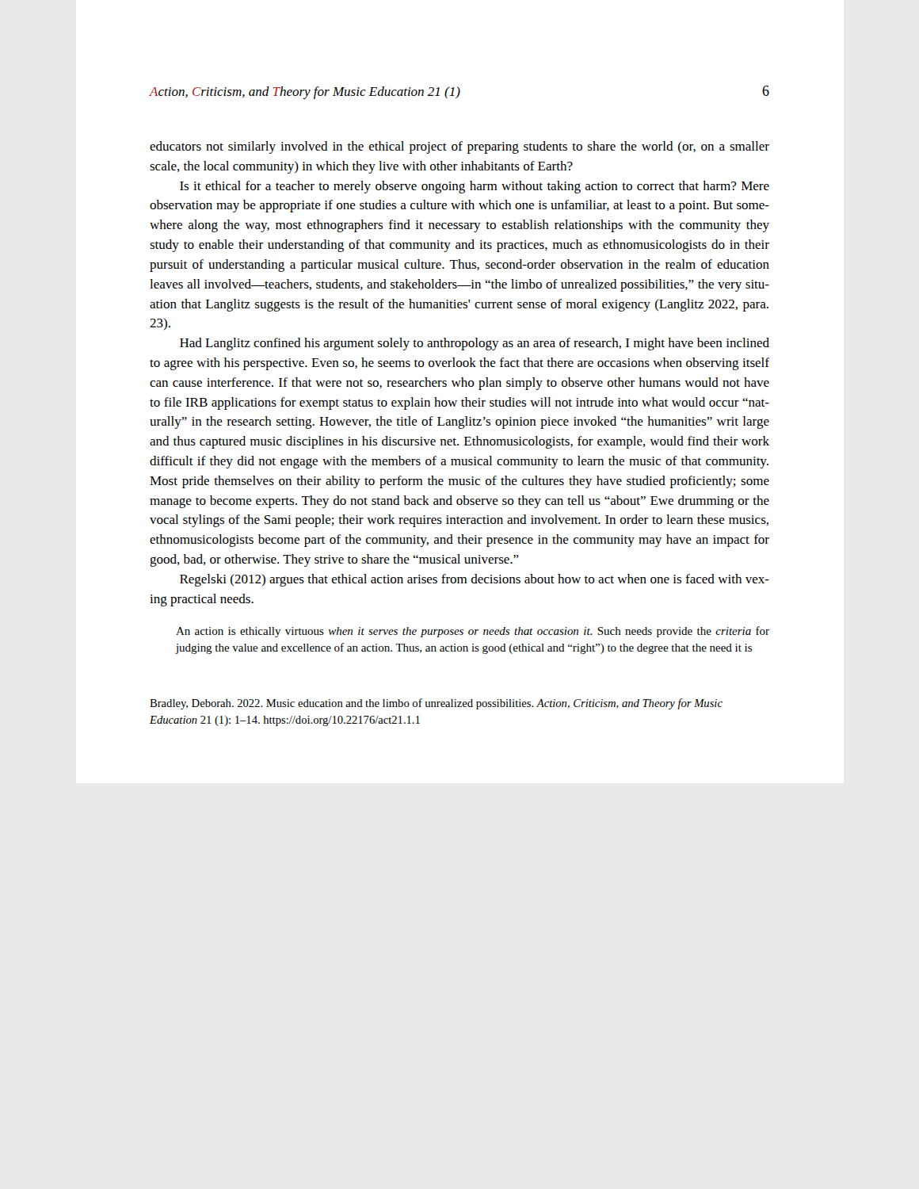Action, Criticism, and Theory for Music Education 21 (1)
6
educators not similarly involved in the ethical project of preparing students to share the world (or, on a smaller scale, the local community) in which they live with other inhabitants of Earth?
Is it ethical for a teacher to merely observe ongoing harm without taking action to correct that harm? Mere observation may be appropriate if one studies a culture with which one is unfamiliar, at least to a point. But somewhere along the way, most ethnographers find it necessary to establish relationships with the community they study to enable their understanding of that community and its practices, much as ethnomusicologists do in their pursuit of understanding a particular musical culture. Thus, second-order observation in the realm of education leaves all involved—teachers, students, and stakeholders—in “the limbo of unrealized possibilities,” the very situation that Langlitz suggests is the result of the humanities' current sense of moral exigency (Langlitz 2022, para. 23).
Had Langlitz confined his argument solely to anthropology as an area of research, I might have been inclined to agree with his perspective. Even so, he seems to overlook the fact that there are occasions when observing itself can cause interference. If that were not so, researchers who plan simply to observe other humans would not have to file IRB applications for exempt status to explain how their studies will not intrude into what would occur “naturally” in the research setting. However, the title of Langlitz’s opinion piece invoked “the humanities” writ large and thus captured music disciplines in his discursive net. Ethnomusicologists, for example, would find their work difficult if they did not engage with the members of a musical community to learn the music of that community. Most pride themselves on their ability to perform the music of the cultures they have studied proficiently; some manage to become experts. They do not stand back and observe so they can tell us “about” Ewe drumming or the vocal stylings of the Sami people; their work requires interaction and involvement. In order to learn these musics, ethnomusicologists become part of the community, and their presence in the community may have an impact for good, bad, or otherwise. They strive to share the “musical universe.”
Regelski (2012) argues that ethical action arises from decisions about how to act when one is faced with vexing practical needs.
An action is ethically virtuous when it serves the purposes or needs that occasion it. Such needs provide the criteria for judging the value and excellence of an action. Thus, an action is good (ethical and “right”) to the degree that the need it is
Bradley, Deborah. 2022. Music education and the limbo of unrealized possibilities. Action, Criticism, and Theory for Music Education 21 (1): 1–14. https://doi.org/10.22176/act21.1.1